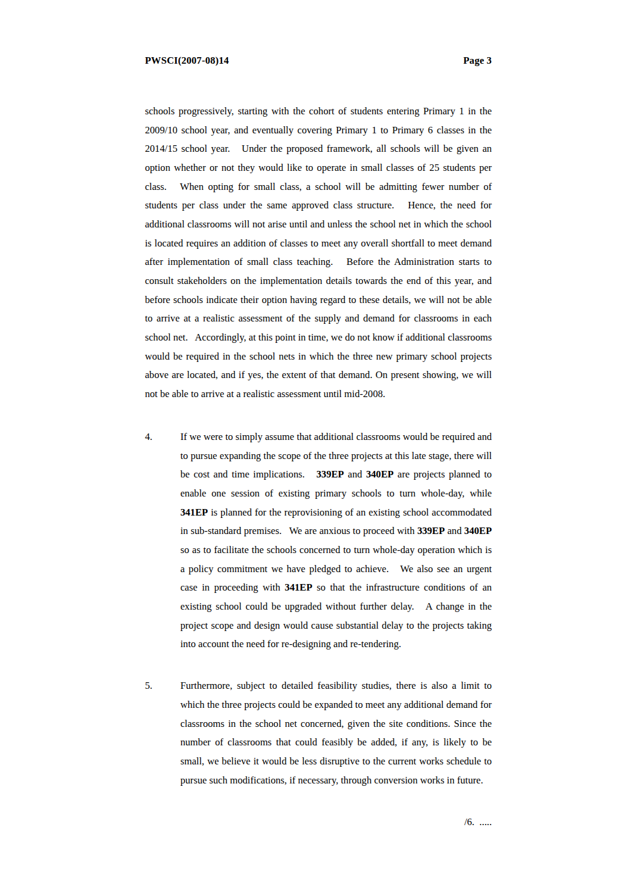PWSCI(2007-08)14 Page 3
schools progressively, starting with the cohort of students entering Primary 1 in the 2009/10 school year, and eventually covering Primary 1 to Primary 6 classes in the 2014/15 school year. Under the proposed framework, all schools will be given an option whether or not they would like to operate in small classes of 25 students per class. When opting for small class, a school will be admitting fewer number of students per class under the same approved class structure. Hence, the need for additional classrooms will not arise until and unless the school net in which the school is located requires an addition of classes to meet any overall shortfall to meet demand after implementation of small class teaching. Before the Administration starts to consult stakeholders on the implementation details towards the end of this year, and before schools indicate their option having regard to these details, we will not be able to arrive at a realistic assessment of the supply and demand for classrooms in each school net. Accordingly, at this point in time, we do not know if additional classrooms would be required in the school nets in which the three new primary school projects above are located, and if yes, the extent of that demand. On present showing, we will not be able to arrive at a realistic assessment until mid-2008.
4.
If we were to simply assume that additional classrooms would be required and to pursue expanding the scope of the three projects at this late stage, there will be cost and time implications. 339EP and 340EP are projects planned to enable one session of existing primary schools to turn whole-day, while 341EP is planned for the reprovisioning of an existing school accommodated in sub-standard premises. We are anxious to proceed with 339EP and 340EP so as to facilitate the schools concerned to turn whole-day operation which is a policy commitment we have pledged to achieve. We also see an urgent case in proceeding with 341EP so that the infrastructure conditions of an existing school could be upgraded without further delay. A change in the project scope and design would cause substantial delay to the projects taking into account the need for re-designing and re-tendering.
5.
Furthermore, subject to detailed feasibility studies, there is also a limit to which the three projects could be expanded to meet any additional demand for classrooms in the school net concerned, given the site conditions. Since the number of classrooms that could feasibly be added, if any, is likely to be small, we believe it would be less disruptive to the current works schedule to pursue such modifications, if necessary, through conversion works in future.
/6. .....